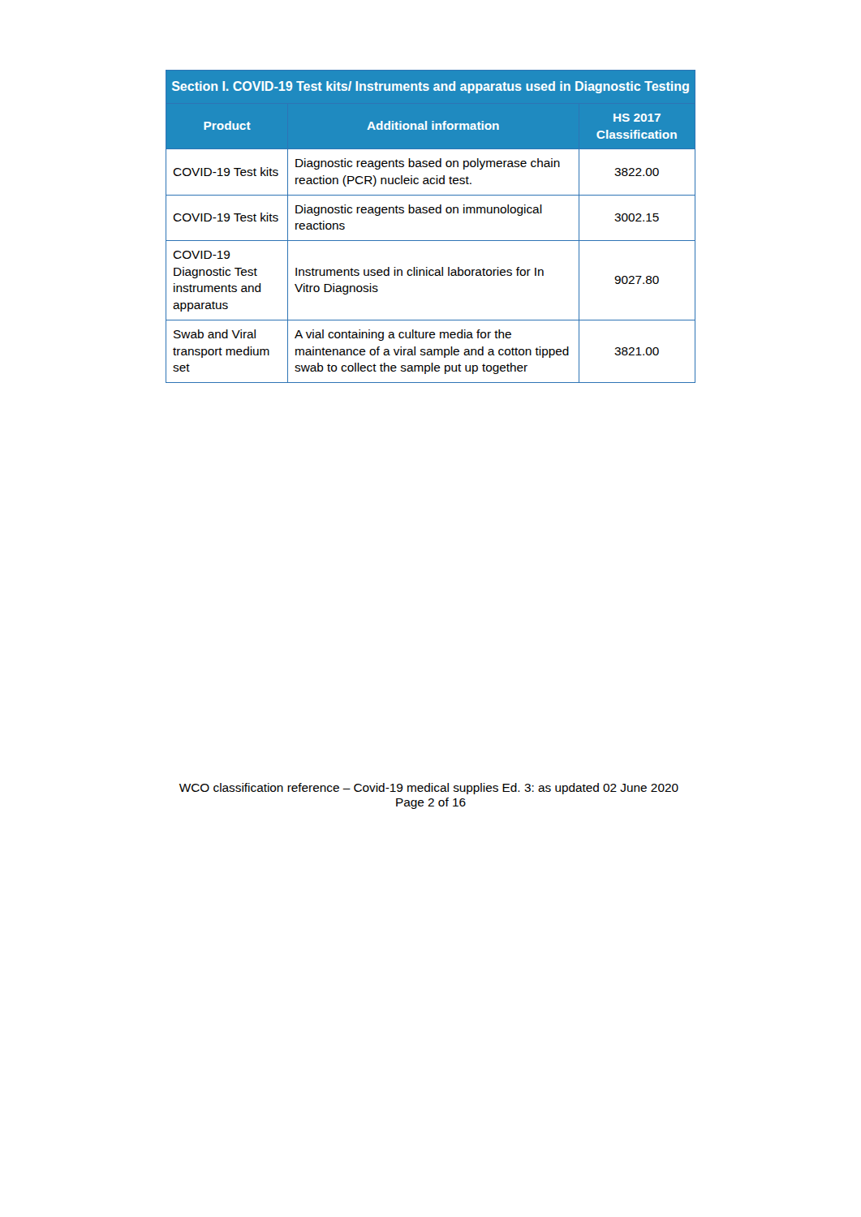| Section I. COVID-19 Test kits/ Instruments and apparatus used in Diagnostic Testing |
| --- |
| Product | Additional information | HS 2017 Classification |
| COVID-19 Test kits | Diagnostic reagents based on polymerase chain reaction (PCR) nucleic acid test. | 3822.00 |
| COVID-19 Test kits | Diagnostic reagents based on immunological reactions | 3002.15 |
| COVID-19 Diagnostic Test instruments and apparatus | Instruments used in clinical laboratories for In Vitro Diagnosis | 9027.80 |
| Swab and Viral transport medium set | A vial containing a culture media for the maintenance of a viral sample and a cotton tipped swab to collect the sample put up together | 3821.00 |
WCO classification reference – Covid-19 medical supplies Ed. 3: as updated 02 June 2020 Page 2 of 16